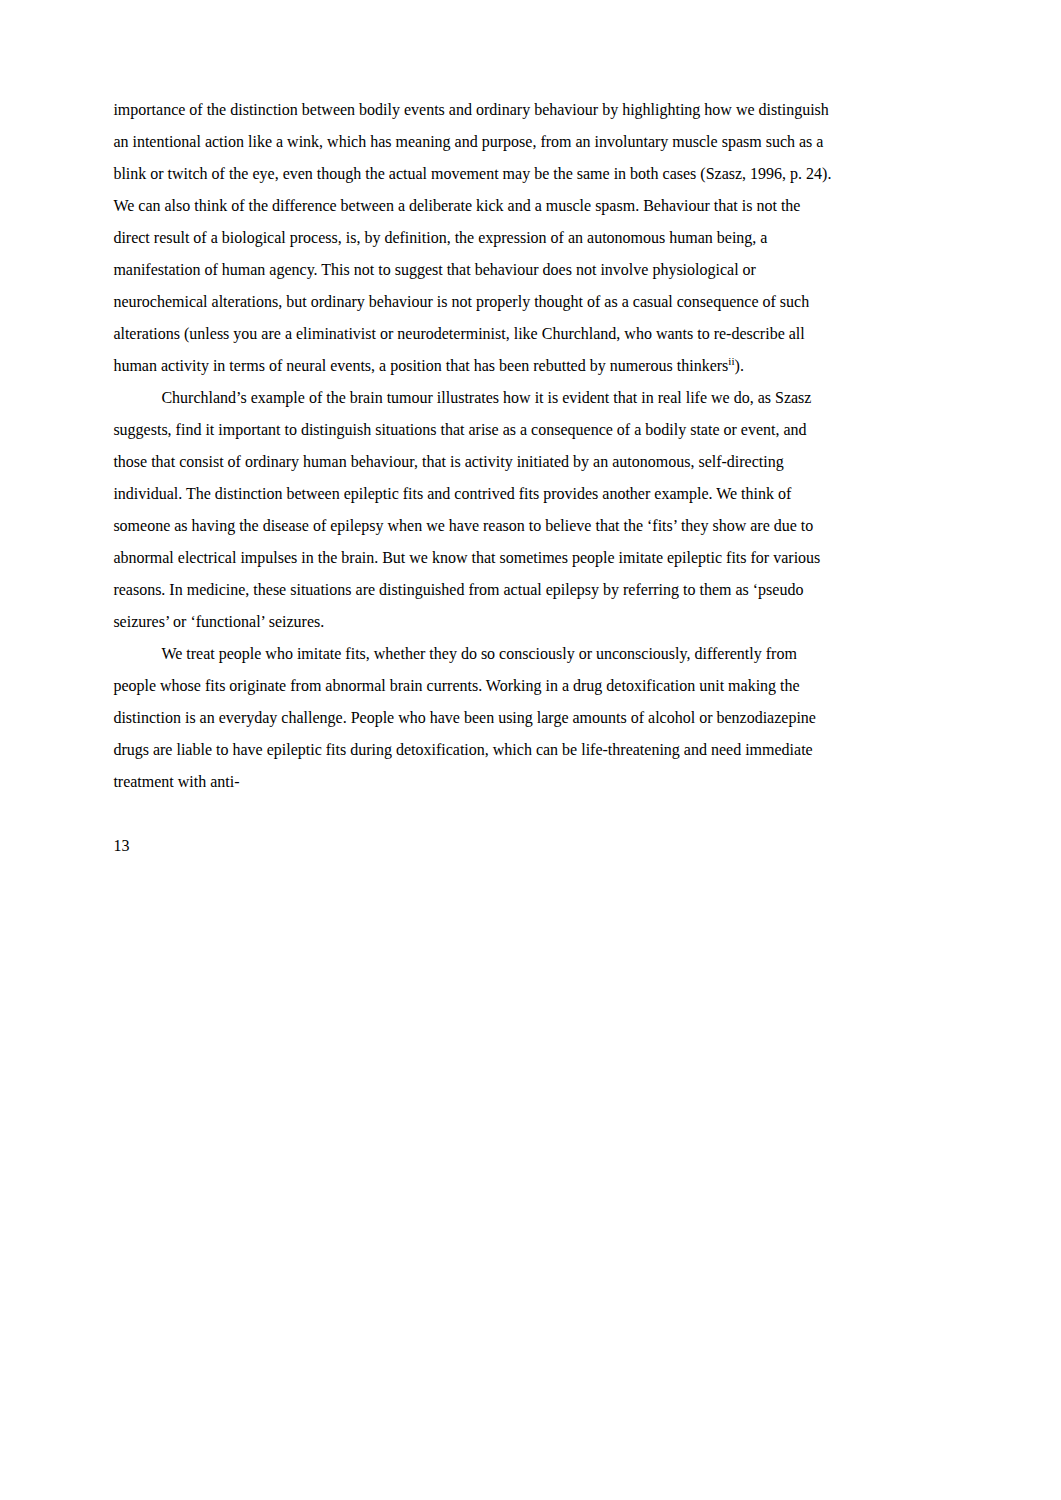importance of the distinction between bodily events and ordinary behaviour by highlighting how we distinguish an intentional action like a wink, which has meaning and purpose, from an involuntary muscle spasm such as a blink or twitch of the eye, even though the actual movement may be the same in both cases (Szasz, 1996, p. 24). We can also think of the difference between a deliberate kick and a muscle spasm. Behaviour that is not the direct result of a biological process, is, by definition, the expression of an autonomous human being, a manifestation of human agency. This not to suggest that behaviour does not involve physiological or neurochemical alterations, but ordinary behaviour is not properly thought of as a casual consequence of such alterations (unless you are a eliminativist or neurodeterminist, like Churchland, who wants to re-describe all human activity in terms of neural events, a position that has been rebutted by numerous thinkersii).
Churchland’s example of the brain tumour illustrates how it is evident that in real life we do, as Szasz suggests, find it important to distinguish situations that arise as a consequence of a bodily state or event, and those that consist of ordinary human behaviour, that is activity initiated by an autonomous, self-directing individual. The distinction between epileptic fits and contrived fits provides another example. We think of someone as having the disease of epilepsy when we have reason to believe that the ‘fits’ they show are due to abnormal electrical impulses in the brain. But we know that sometimes people imitate epileptic fits for various reasons. In medicine, these situations are distinguished from actual epilepsy by referring to them as ‘pseudo seizures’ or ‘functional’ seizures.
We treat people who imitate fits, whether they do so consciously or unconsciously, differently from people whose fits originate from abnormal brain currents. Working in a drug detoxification unit making the distinction is an everyday challenge. People who have been using large amounts of alcohol or benzodiazepine drugs are liable to have epileptic fits during detoxification, which can be life-threatening and need immediate treatment with anti-
13